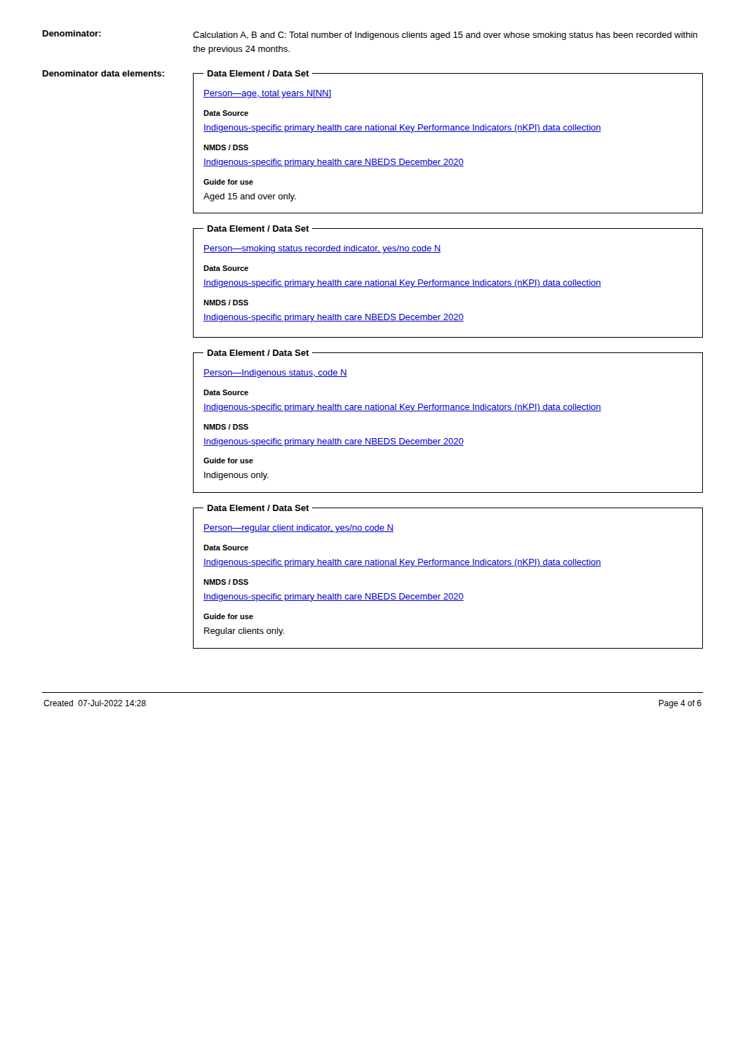| Denominator: | Calculation A, B and C: Total number of Indigenous clients aged 15 and over whose smoking status has been recorded within the previous 24 months. |
| Denominator data elements: | Data Element / Data Set Person—age, total years N[NN] Data Source Indigenous-specific primary health care national Key Performance Indicators (nKPI) data collection NMDS / DSS Indigenous-specific primary health care NBEDS December 2020 Guide for use Aged 15 and over only. Data Element / Data Set Person—smoking status recorded indicator, yes/no code N Data Source Indigenous-specific primary health care national Key Performance Indicators (nKPI) data collection NMDS / DSS Indigenous-specific primary health care NBEDS December 2020 Data Element / Data Set Person—Indigenous status, code N Data Source Indigenous-specific primary health care national Key Performance Indicators (nKPI) data collection NMDS / DSS Indigenous-specific primary health care NBEDS December 2020 Guide for use Indigenous only. Data Element / Data Set Person—regular client indicator, yes/no code N Data Source Indigenous-specific primary health care national Key Performance Indicators (nKPI) data collection NMDS / DSS Indigenous-specific primary health care NBEDS December 2020 Guide for use Regular clients only. |
| Created 07-Jul-2022 14:28 | Page 4 of 6 |